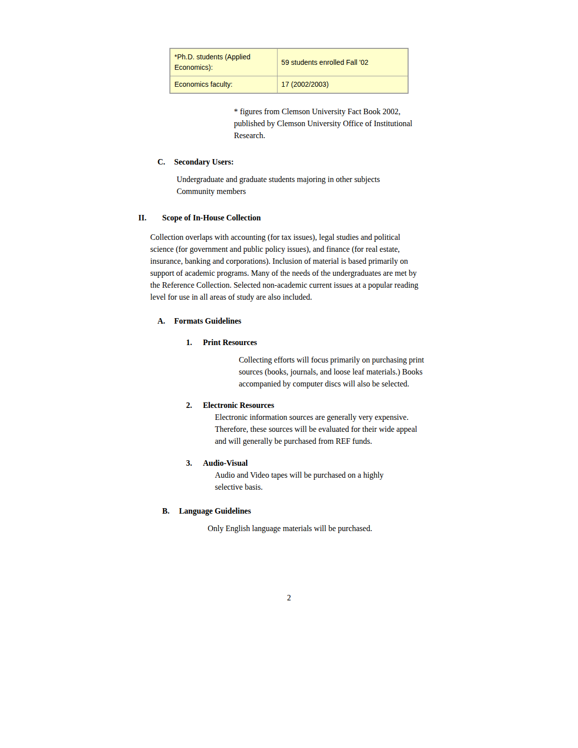| *Ph.D. students (Applied Economics): | 59 students enrolled Fall '02 |
| Economics faculty: | 17 (2002/2003) |
* figures from Clemson University Fact Book 2002, published by Clemson University Office of Institutional Research.
C. Secondary Users:
Undergraduate and graduate students majoring in other subjects
Community members
II. Scope of In-House Collection
Collection overlaps with accounting (for tax issues), legal studies and political science (for government and public policy issues), and finance (for real estate, insurance, banking and corporations). Inclusion of material is based primarily on support of academic programs. Many of the needs of the undergraduates are met by the Reference Collection. Selected non-academic current issues at a popular reading level for use in all areas of study are also included.
A. Formats Guidelines
1. Print Resources
Collecting efforts will focus primarily on purchasing print sources (books, journals, and loose leaf materials.) Books accompanied by computer discs will also be selected.
2. Electronic Resources
Electronic information sources are generally very expensive. Therefore, these sources will be evaluated for their wide appeal and will generally be purchased from REF funds.
3. Audio-Visual
Audio and Video tapes will be purchased on a highly
selective basis.
B. Language Guidelines
Only English language materials will be purchased.
2